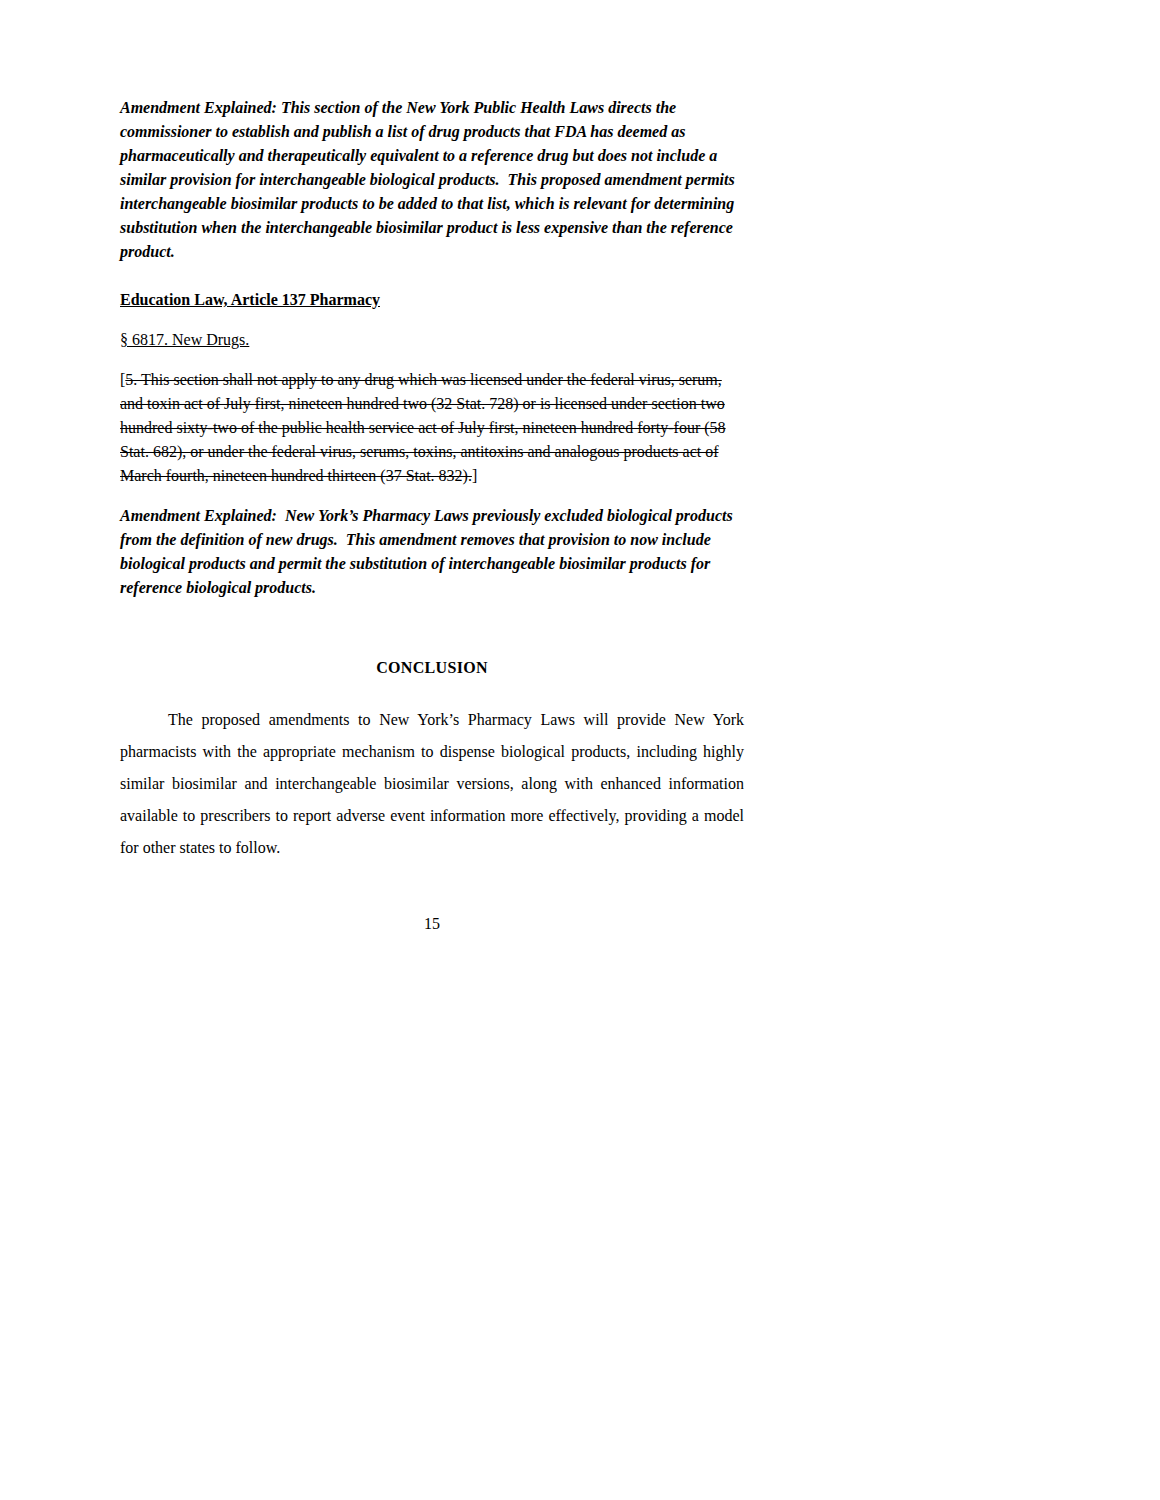Amendment Explained: This section of the New York Public Health Laws directs the commissioner to establish and publish a list of drug products that FDA has deemed as pharmaceutically and therapeutically equivalent to a reference drug but does not include a similar provision for interchangeable biological products. This proposed amendment permits interchangeable biosimilar products to be added to that list, which is relevant for determining substitution when the interchangeable biosimilar product is less expensive than the reference product.
Education Law, Article 137 Pharmacy
§ 6817. New Drugs.
[5. This section shall not apply to any drug which was licensed under the federal virus, serum, and toxin act of July first, nineteen hundred two (32 Stat. 728) or is licensed under section two hundred sixty-two of the public health service act of July first, nineteen hundred forty-four (58 Stat. 682), or under the federal virus, serums, toxins, antitoxins and analogous products act of March fourth, nineteen hundred thirteen (37 Stat. 832).]
Amendment Explained: New York’s Pharmacy Laws previously excluded biological products from the definition of new drugs. This amendment removes that provision to now include biological products and permit the substitution of interchangeable biosimilar products for reference biological products.
CONCLUSION
The proposed amendments to New York’s Pharmacy Laws will provide New York pharmacists with the appropriate mechanism to dispense biological products, including highly similar biosimilar and interchangeable biosimilar versions, along with enhanced information available to prescribers to report adverse event information more effectively, providing a model for other states to follow.
15